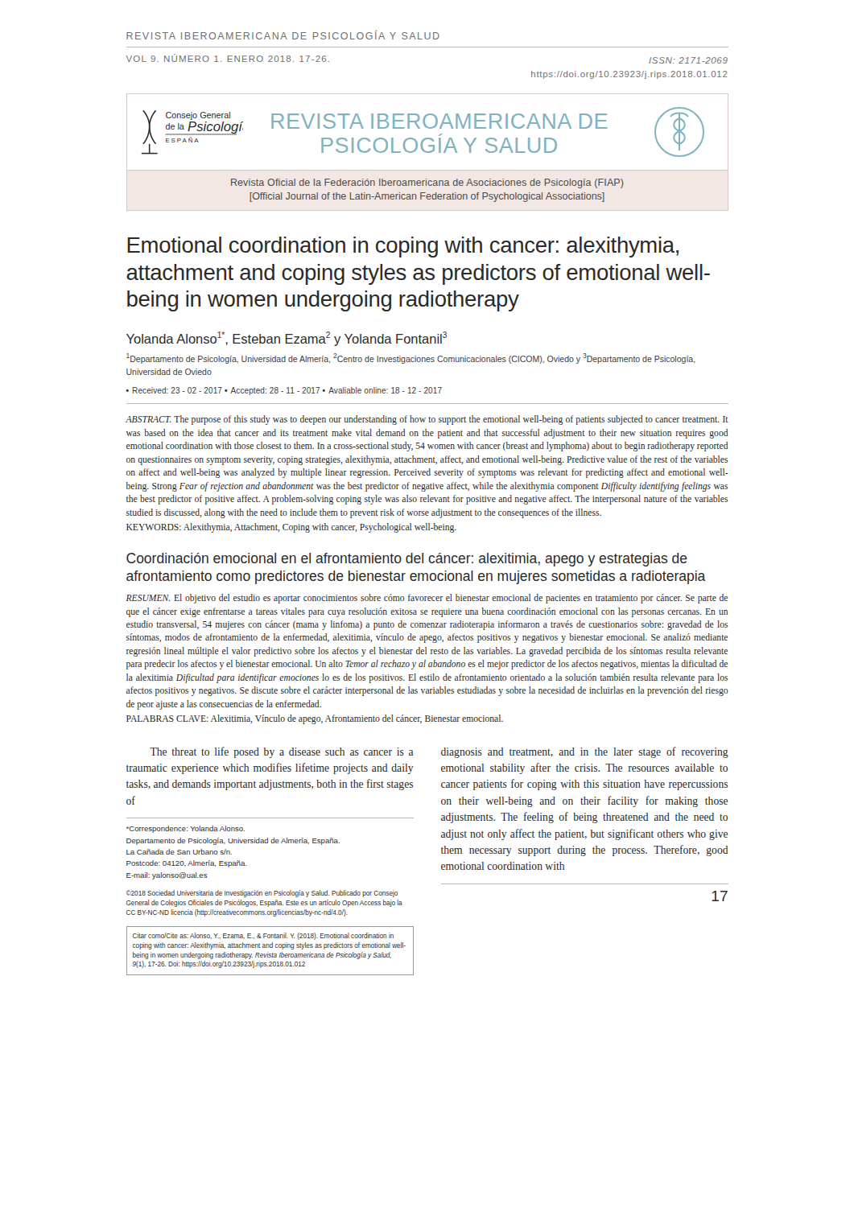Revista Iberoamericana de Psicología y Salud
VOL 9. NÚMERO 1. ENERO 2018. 17-26.
ISSN: 2171-2069
https://doi.org/10.23923/j.rips.2018.01.012
Consejo General de la Psicología ESPAÑA
REVISTA IBEROAMERICANA DE
PSICOLOGÍA Y SALUD
Revista Oficial de la Federación Iberoamericana de Asociaciones de Psicología (FIAP)
[Official Journal of the Latin-American Federation of Psychological Associations]
Emotional coordination in coping with cancer: alexithymia, attachment and coping styles as predictors of emotional well-being in women undergoing radiotherapy
Yolanda Alonso1*, Esteban Ezama2 y Yolanda Fontanil3
1Departamento de Psicología, Universidad de Almería, 2Centro de Investigaciones Comunicacionales (CICOM), Oviedo y 3Departamento de Psicología, Universidad de Oviedo
•Received: 23 - 02 - 2017 •Accepted: 28 - 11 - 2017 •Avaliable online: 18 - 12 - 2017
ABSTRACT. The purpose of this study was to deepen our understanding of how to support the emotional well-being of patients subjected to cancer treatment. It was based on the idea that cancer and its treatment make vital demand on the patient and that successful adjustment to their new situation requires good emotional coordination with those closest to them. In a cross-sectional study, 54 women with cancer (breast and lymphoma) about to begin radiotherapy reported on questionnaires on symptom severity, coping strategies, alexithymia, attachment, affect, and emotional well-being. Predictive value of the rest of the variables on affect and well-being was analyzed by multiple linear regression. Perceived severity of symptoms was relevant for predicting affect and emotional well-being. Strong Fear of rejection and abandonment was the best predictor of negative affect, while the alexithymia component Difficulty identifying feelings was the best predictor of positive affect. A problem-solving coping style was also relevant for positive and negative affect. The interpersonal nature of the variables studied is discussed, along with the need to include them to prevent risk of worse adjustment to the consequences of the illness.
KEYWORDS: Alexithymia, Attachment, Coping with cancer, Psychological well-being.
Coordinación emocional en el afrontamiento del cáncer: alexitimia, apego y estrategias de afrontamiento como predictores de bienestar emocional en mujeres sometidas a radioterapia
RESUMEN. El objetivo del estudio es aportar conocimientos sobre cómo favorecer el bienestar emocional de pacientes en tratamiento por cáncer. Se parte de que el cáncer exige enfrentarse a tareas vitales para cuya resolución exitosa se requiere una buena coordinación emocional con las personas cercanas. En un estudio transversal, 54 mujeres con cáncer (mama y linfoma) a punto de comenzar radioterapia informaron a través de cuestionarios sobre: gravedad de los síntomas, modos de afrontamiento de la enfermedad, alexitimia, vínculo de apego, afectos positivos y negativos y bienestar emocional. Se analizó mediante regresión lineal múltiple el valor predictivo sobre los afectos y el bienestar del resto de las variables. La gravedad percibida de los síntomas resulta relevante para predecir los afectos y el bienestar emocional. Un alto Temor al rechazo y al abandono es el mejor predictor de los afectos negativos, mientas la dificultad de la alexitimia Dificultad para identificar emociones lo es de los positivos. El estilo de afrontamiento orientado a la solución también resulta relevante para los afectos positivos y negativos. Se discute sobre el carácter interpersonal de las variables estudiadas y sobre la necesidad de incluirlas en la prevención del riesgo de peor ajuste a las consecuencias de la enfermedad.
PALABRAS CLAVE: Alexitimia, Vínculo de apego, Afrontamiento del cáncer, Bienestar emocional.
The threat to life posed by a disease such as cancer is a traumatic experience which modifies lifetime projects and daily tasks, and demands important adjustments, both in the first stages of
*Correspondence: Yolanda Alonso.
Departamento de Psicología, Universidad de Almería, España.
La Cañada de San Urbano s/n.
Postcode: 04120, Almería, España.
E-mail: yalonso@ual.es
©2018 Sociedad Universitaria de Investigación en Psicología y Salud. Publicado por Consejo General de Colegios Oficiales de Psicólogos, España. Este es un artículo Open Access bajo la CC BY-NC-ND licencia (http://creativecommons.org/licencias/by-nc-nd/4.0/).
Citar como/Cite as: Alonso, Y., Ezama, E., & Fontanil. Y. (2018). Emotional coordination in coping with cancer: Alexithymia, attachment and coping styles as predictors of emotional well-being in women undergoing radiotherapy. Revista Iberoamericana de Psicología y Salud, 9(1), 17-26. Doi: https://doi.org/10.23923/j.rips.2018.01.012
diagnosis and treatment, and in the later stage of recovering emotional stability after the crisis. The resources available to cancer patients for coping with this situation have repercussions on their well-being and on their facility for making those adjustments. The feeling of being threatened and the need to adjust not only affect the patient, but significant others who give them necessary support during the process. Therefore, good emotional coordination with
17